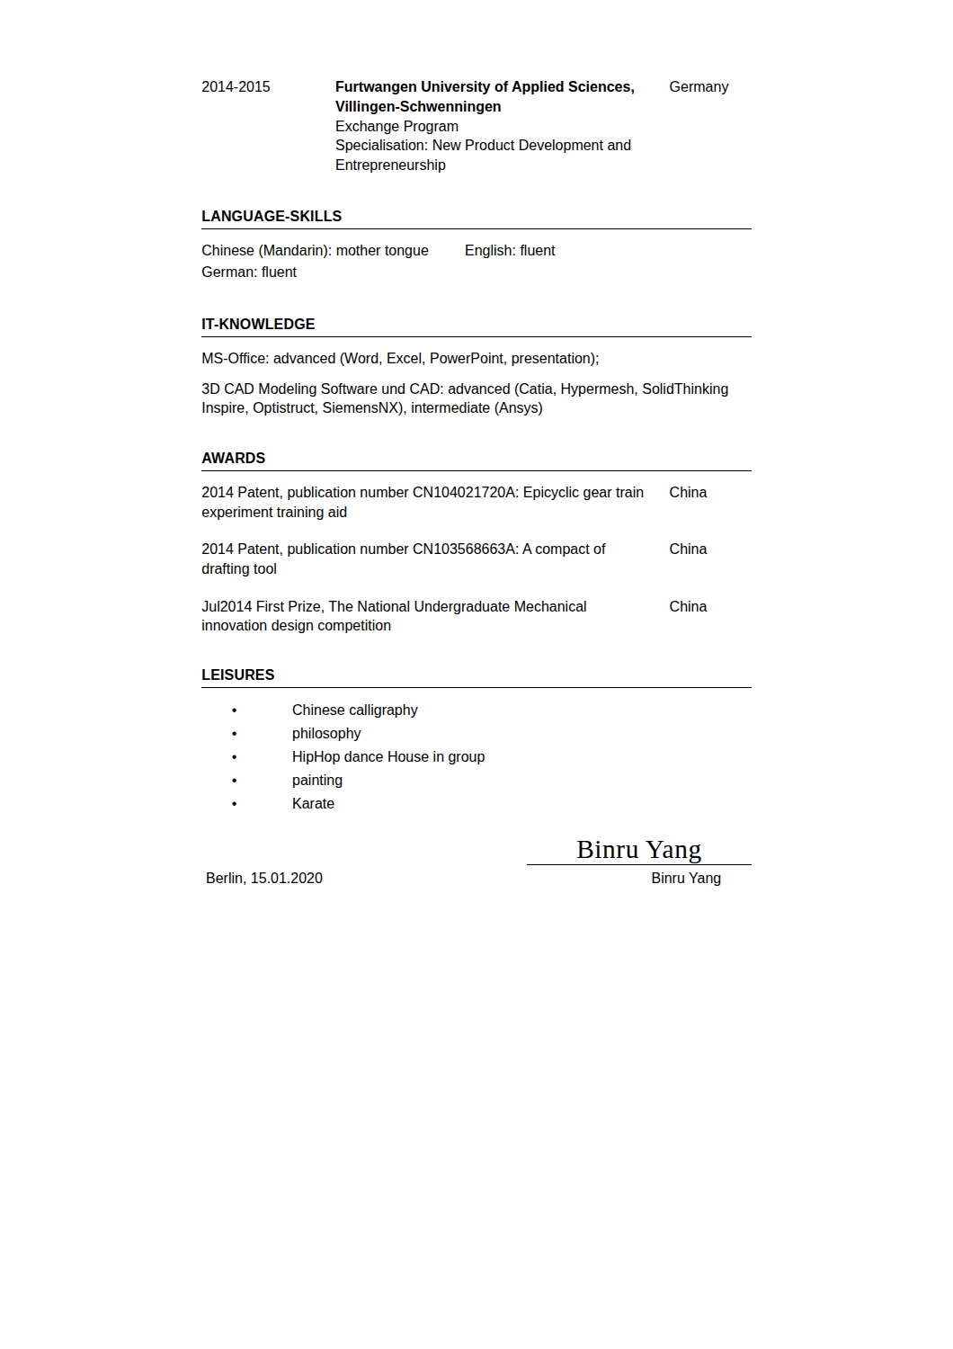2014-2015
Furtwangen University of Applied Sciences, Villingen-Schwenningen
Exchange Program
Specialisation: New Product Development and Entrepreneurship
Germany
LANGUAGE-SKILLS
Chinese (Mandarin): mother tongue
German: fluent
English: fluent
IT-KNOWLEDGE
MS-Office: advanced (Word, Excel, PowerPoint, presentation);
3D CAD Modeling Software und CAD: advanced (Catia, Hypermesh, SolidThinking Inspire, Optistruct, SiemensNX), intermediate (Ansys)
AWARDS
2014 Patent, publication number CN104021720A: Epicyclic gear train experiment training aid
China
2014 Patent, publication number CN103568663A: A compact of drafting tool
China
Jul2014 First Prize, The National Undergraduate Mechanical innovation design competition
China
LEISURES
Chinese calligraphy
philosophy
HipHop dance House in group
painting
Karate
Berlin, 15.01.2020
Binru Yang
Binru Yang